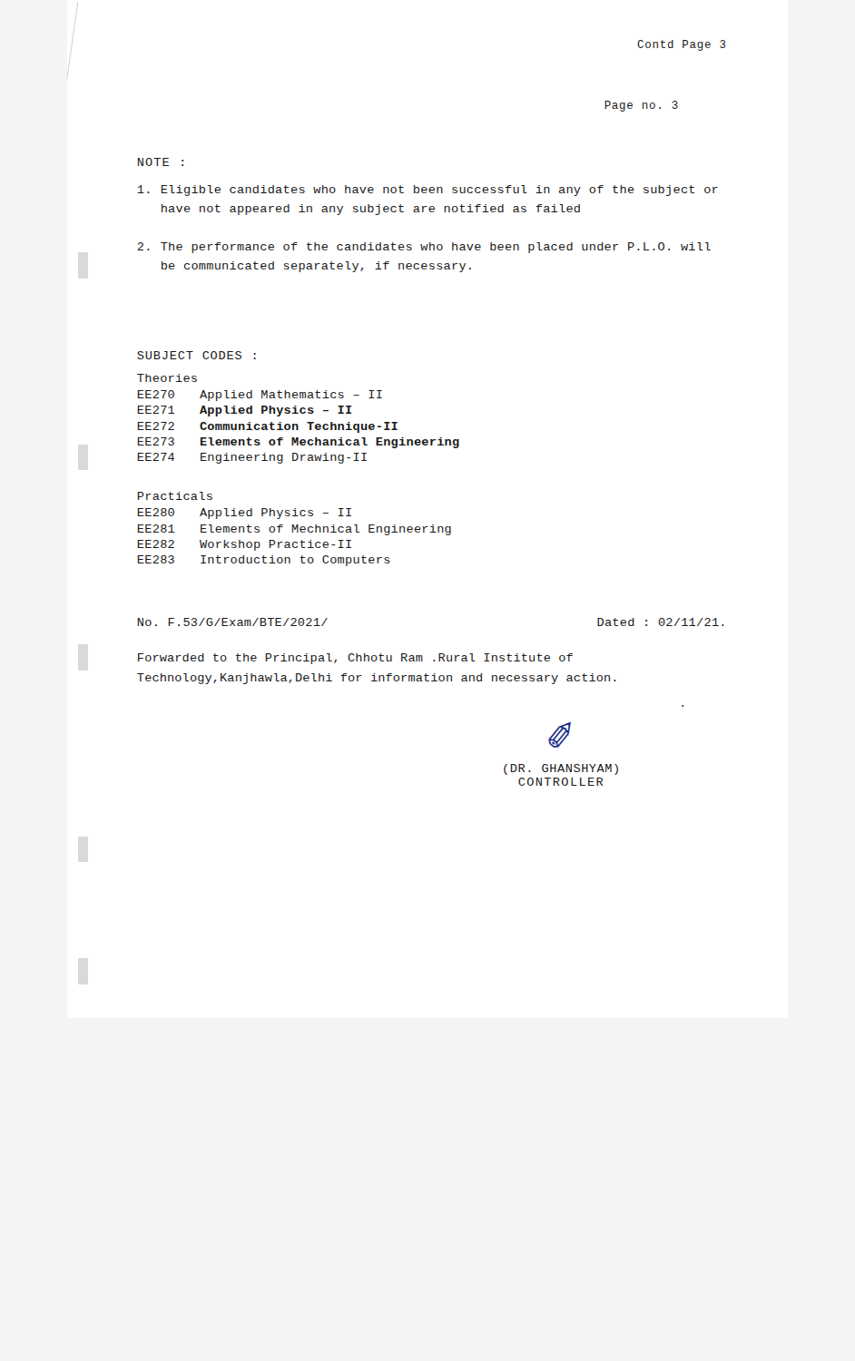Contd Page 3
Page no. 3
NOTE :
Eligible candidates who have not been successful in any of the subject or have not appeared in any subject are notified as failed
The performance of the candidates who have been placed under P.L.O. will be communicated separately, if necessary.
SUBJECT CODES :
Theories
| EE270 | Applied Mathematics – II |
| EE271 | Applied Physics – II |
| EE272 | Communication Technique-II |
| EE273 | Elements of Mechanical Engineering |
| EE274 | Engineering Drawing-II |
Practicals
| EE280 | Applied Physics – II |
| EE281 | Elements of Mechnical Engineering |
| EE282 | Workshop Practice-II |
| EE283 | Introduction to Computers |
No. F.53/G/Exam/BTE/2021/ Dated : 02/11/21.
Forwarded to the Principal, Chhotu Ram .Rural Institute of Technology,Kanjhawla,Delhi for information and necessary action.
.
✐
(DR. GHANSHYAM)
CONTROLLER